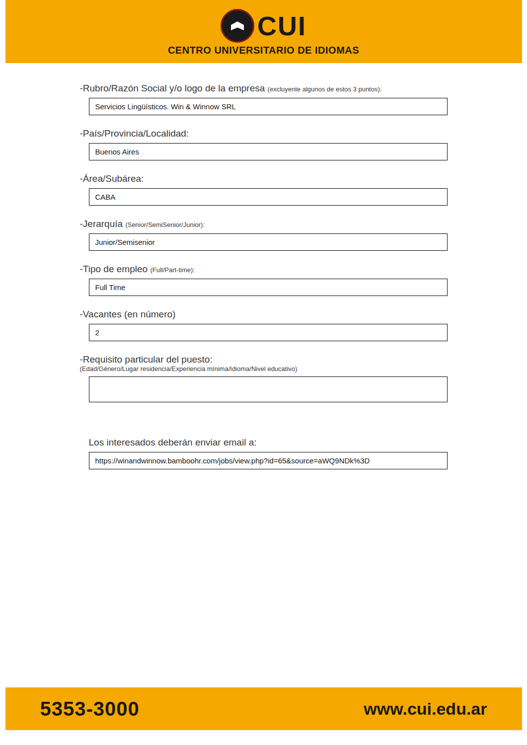CUI
CENTRO UNIVERSITARIO DE IDIOMAS
-Rubro/Razón Social y/o logo de la empresa (excluyente algunos de estos 3 puntos):
Servicios Lingüísticos. Win & Winnow SRL
-País/Provincia/Localidad:
Buenos Aires
-Área/Subárea:
CABA
-Jerarquía (Senior/SemiSenior/Junior):
Junior/Semisenior
-Tipo de empleo (Full/Part-time):
Full Time
-Vacantes (en número)
2
-Requisito particular del puesto: (Edad/Género/Lugar residencia/Experiencia mínima/Idioma/Nivel educativo)
Los interesados deberán enviar email a:
https://winandwinnow.bamboohr.com/jobs/view.php?id=65&source=aWQ9NDk%3D
5353-3000
www.cui.edu.ar